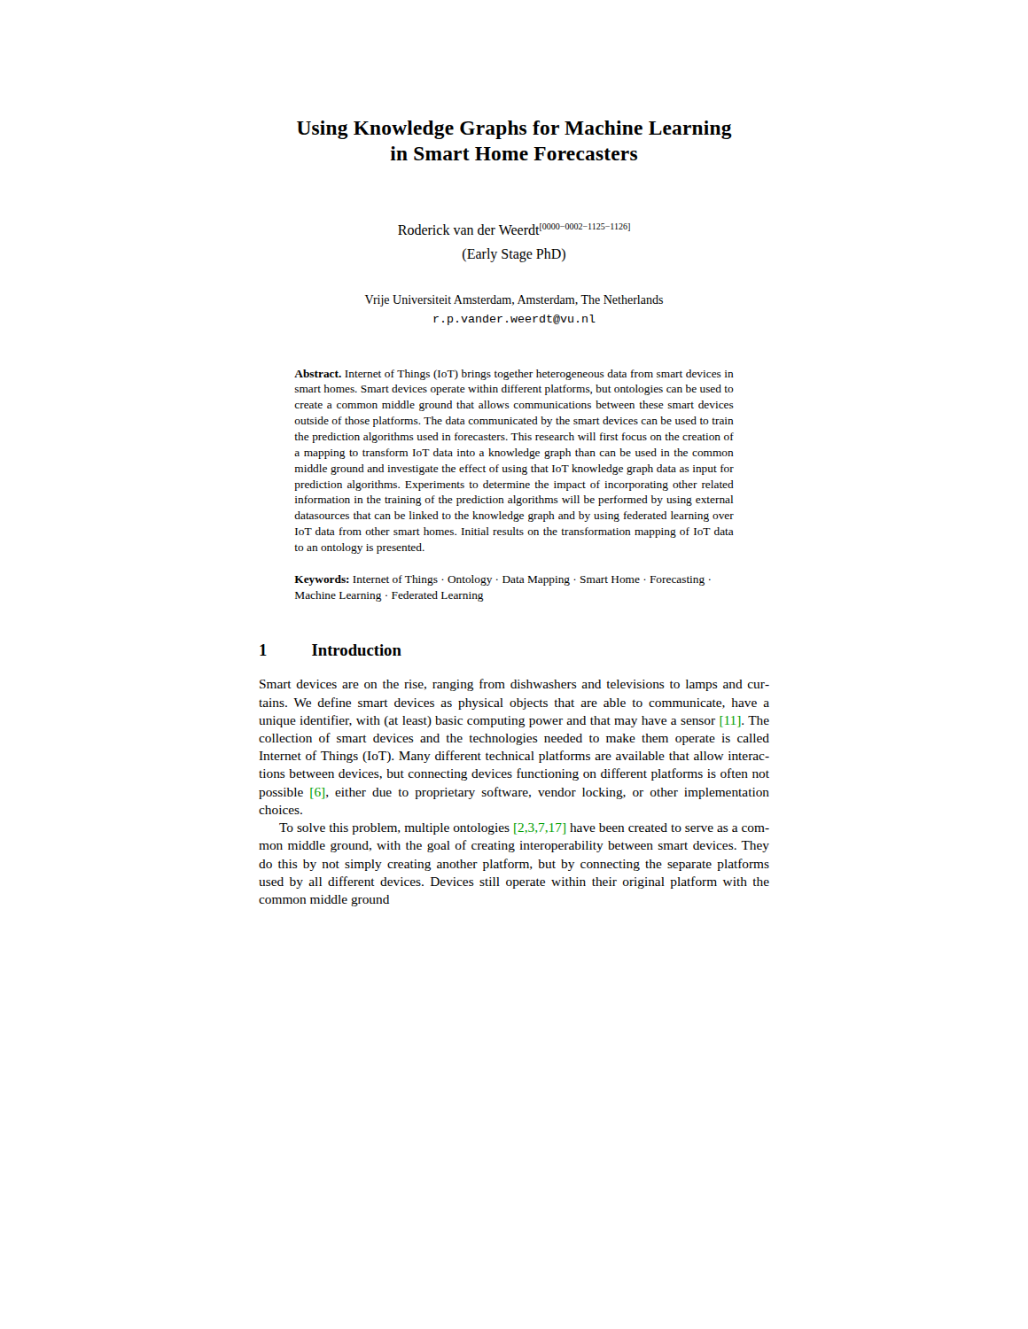Using Knowledge Graphs for Machine Learning
in Smart Home Forecasters
Roderick van der Weerdt[0000−0002−1125−1126]
(Early Stage PhD)
Vrije Universiteit Amsterdam, Amsterdam, The Netherlands
r.p.vander.weerdt@vu.nl
Abstract. Internet of Things (IoT) brings together heterogeneous data from smart devices in smart homes. Smart devices operate within different platforms, but ontologies can be used to create a common middle ground that allows communications between these smart devices outside of those platforms. The data communicated by the smart devices can be used to train the prediction algorithms used in forecasters. This research will first focus on the creation of a mapping to transform IoT data into a knowledge graph than can be used in the common middle ground and investigate the effect of using that IoT knowledge graph data as input for prediction algorithms. Experiments to determine the impact of incorporating other related information in the training of the prediction algorithms will be performed by using external datasources that can be linked to the knowledge graph and by using federated learning over IoT data from other smart homes. Initial results on the transformation mapping of IoT data to an ontology is presented.
Keywords: Internet of Things · Ontology · Data Mapping · Smart Home · Forecasting · Machine Learning · Federated Learning
1 Introduction
Smart devices are on the rise, ranging from dishwashers and televisions to lamps and curtains. We define smart devices as physical objects that are able to communicate, have a unique identifier, with (at least) basic computing power and that may have a sensor [11]. The collection of smart devices and the technologies needed to make them operate is called Internet of Things (IoT). Many different technical platforms are available that allow interactions between devices, but connecting devices functioning on different platforms is often not possible [6], either due to proprietary software, vendor locking, or other implementation choices.
To solve this problem, multiple ontologies [2, 3, 7, 17] have been created to serve as a common middle ground, with the goal of creating interoperability between smart devices. They do this by not simply creating another platform, but by connecting the separate platforms used by all different devices. Devices still operate within their original platform with the common middle ground